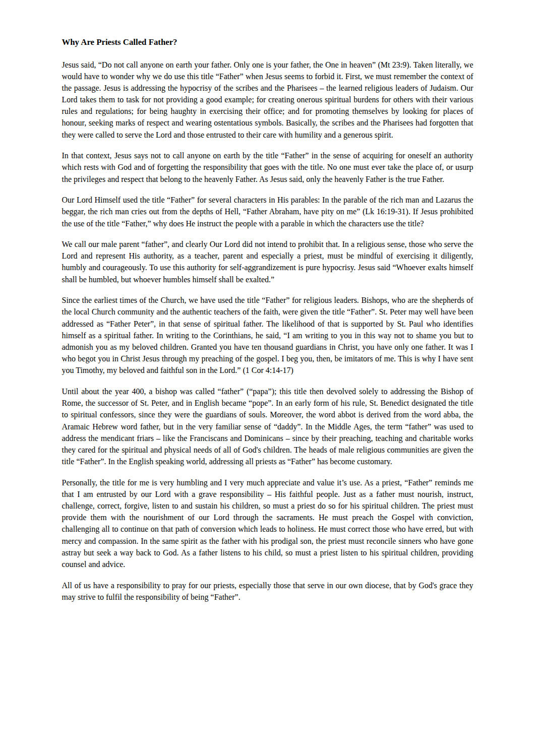Why Are Priests Called Father?
Jesus said, “Do not call anyone on earth your father. Only one is your father, the One in heaven” (Mt 23:9). Taken literally, we would have to wonder why we do use this title “Father” when Jesus seems to forbid it. First, we must remember the context of the passage. Jesus is addressing the hypocrisy of the scribes and the Pharisees – the learned religious leaders of Judaism. Our Lord takes them to task for not providing a good example; for creating onerous spiritual burdens for others with their various rules and regulations; for being haughty in exercising their office; and for promoting themselves by looking for places of honour, seeking marks of respect and wearing ostentatious symbols. Basically, the scribes and the Pharisees had forgotten that they were called to serve the Lord and those entrusted to their care with humility and a generous spirit.
In that context, Jesus says not to call anyone on earth by the title “Father” in the sense of acquiring for oneself an authority which rests with God and of forgetting the responsibility that goes with the title. No one must ever take the place of, or usurp the privileges and respect that belong to the heavenly Father. As Jesus said, only the heavenly Father is the true Father.
Our Lord Himself used the title “Father” for several characters in His parables: In the parable of the rich man and Lazarus the beggar, the rich man cries out from the depths of Hell, “Father Abraham, have pity on me” (Lk 16:19-31). If Jesus prohibited the use of the title “Father,” why does He instruct the people with a parable in which the characters use the title?
We call our male parent “father”, and clearly Our Lord did not intend to prohibit that. In a religious sense, those who serve the Lord and represent His authority, as a teacher, parent and especially a priest, must be mindful of exercising it diligently, humbly and courageously. To use this authority for self-aggrandizement is pure hypocrisy. Jesus said “Whoever exalts himself shall be humbled, but whoever humbles himself shall be exalted.”
Since the earliest times of the Church, we have used the title “Father” for religious leaders. Bishops, who are the shepherds of the local Church community and the authentic teachers of the faith, were given the title “Father”. St. Peter may well have been addressed as “Father Peter”, in that sense of spiritual father. The likelihood of that is supported by St. Paul who identifies himself as a spiritual father. In writing to the Corinthians, he said, “I am writing to you in this way not to shame you but to admonish you as my beloved children. Granted you have ten thousand guardians in Christ, you have only one father. It was I who begot you in Christ Jesus through my preaching of the gospel. I beg you, then, be imitators of me. This is why I have sent you Timothy, my beloved and faithful son in the Lord.” (1 Cor 4:14-17)
Until about the year 400, a bishop was called “father” (“papa”); this title then devolved solely to addressing the Bishop of Rome, the successor of St. Peter, and in English became “pope”. In an early form of his rule, St. Benedict designated the title to spiritual confessors, since they were the guardians of souls. Moreover, the word abbot is derived from the word abba, the Aramaic Hebrew word father, but in the very familiar sense of “daddy”. In the Middle Ages, the term “father” was used to address the mendicant friars – like the Franciscans and Dominicans – since by their preaching, teaching and charitable works they cared for the spiritual and physical needs of all of God's children. The heads of male religious communities are given the title “Father”. In the English speaking world, addressing all priests as “Father” has become customary.
Personally, the title for me is very humbling and I very much appreciate and value it’s use. As a priest, “Father” reminds me that I am entrusted by our Lord with a grave responsibility – His faithful people. Just as a father must nourish, instruct, challenge, correct, forgive, listen to and sustain his children, so must a priest do so for his spiritual children. The priest must provide them with the nourishment of our Lord through the sacraments. He must preach the Gospel with conviction, challenging all to continue on that path of conversion which leads to holiness. He must correct those who have erred, but with mercy and compassion. In the same spirit as the father with his prodigal son, the priest must reconcile sinners who have gone astray but seek a way back to God. As a father listens to his child, so must a priest listen to his spiritual children, providing counsel and advice.
All of us have a responsibility to pray for our priests, especially those that serve in our own diocese, that by God's grace they may strive to fulfil the responsibility of being “Father”.